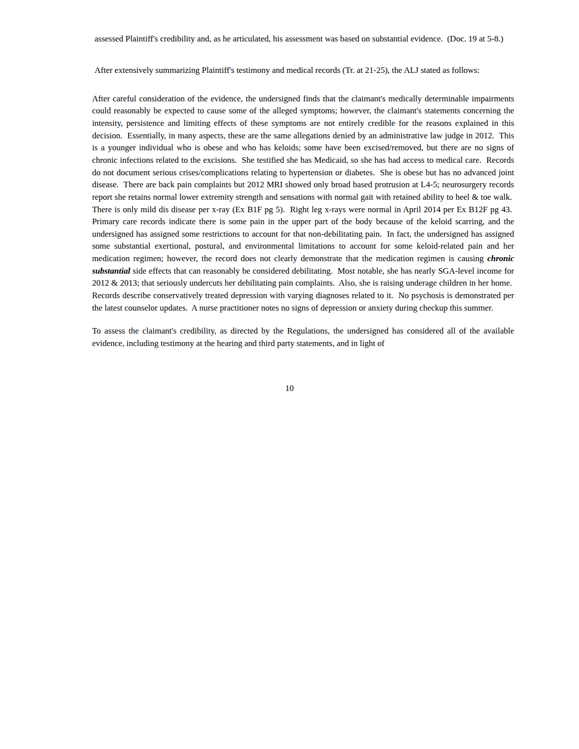assessed Plaintiff's credibility and, as he articulated, his assessment was based on substantial evidence. (Doc. 19 at 5-8.)
After extensively summarizing Plaintiff's testimony and medical records (Tr. at 21-25), the ALJ stated as follows:
After careful consideration of the evidence, the undersigned finds that the claimant's medically determinable impairments could reasonably be expected to cause some of the alleged symptoms; however, the claimant's statements concerning the intensity, persistence and limiting effects of these symptoms are not entirely credible for the reasons explained in this decision. Essentially, in many aspects, these are the same allegations denied by an administrative law judge in 2012. This is a younger individual who is obese and who has keloids; some have been excised/removed, but there are no signs of chronic infections related to the excisions. She testified she has Medicaid, so she has had access to medical care. Records do not document serious crises/complications relating to hypertension or diabetes. She is obese but has no advanced joint disease. There are back pain complaints but 2012 MRI showed only broad based protrusion at L4-5; neurosurgery records report she retains normal lower extremity strength and sensations with normal gait with retained ability to heel & toe walk. There is only mild dis disease per x-ray (Ex B1F pg 5). Right leg x-rays were normal in April 2014 per Ex B12F pg 43. Primary care records indicate there is some pain in the upper part of the body because of the keloid scarring, and the undersigned has assigned some restrictions to account for that non-debilitating pain. In fact, the undersigned has assigned some substantial exertional, postural, and environmental limitations to account for some keloid-related pain and her medication regimen; however, the record does not clearly demonstrate that the medication regimen is causing chronic substantial side effects that can reasonably be considered debilitating. Most notable, she has nearly SGA-level income for 2012 & 2013; that seriously undercuts her debilitating pain complaints. Also, she is raising underage children in her home. Records describe conservatively treated depression with varying diagnoses related to it. No psychosis is demonstrated per the latest counselor updates. A nurse practitioner notes no signs of depression or anxiety during checkup this summer.
To assess the claimant's credibility, as directed by the Regulations, the undersigned has considered all of the available evidence, including testimony at the hearing and third party statements, and in light of
10